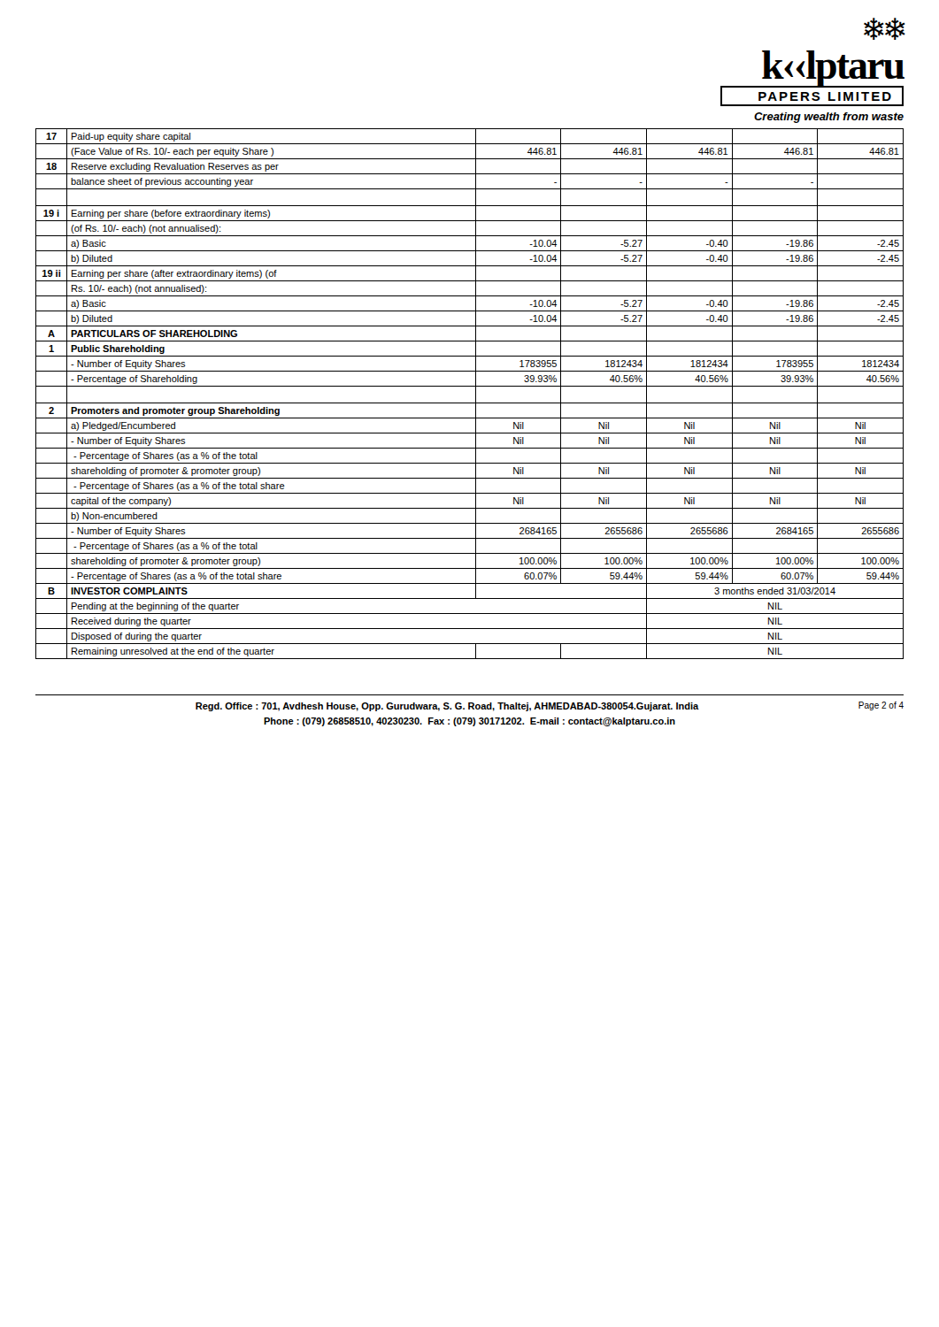❄❄
k‹‹lptaru
PAPERS LIMITED
Creating wealth from waste
| 17 | Paid-up equity share capital | | | | | |
| | (Face Value of Rs. 10/- each per equity Share ) | 446.81 | 446.81 | 446.81 | 446.81 | 446.81 |
| 18 | Reserve excluding Revaluation Reserves as per | | | | | |
| | balance sheet of previous accounting year | - | - | - | - | |
| 19 i | Earning per share (before extraordinary items) | | | | | |
| | (of Rs. 10/- each) (not annualised): | | | | | |
| | a) Basic | -10.04 | -5.27 | -0.40 | -19.86 | -2.45 |
| | b) Diluted | -10.04 | -5.27 | -0.40 | -19.86 | -2.45 |
| 19 ii | Earning per share (after extraordinary items) (of | | | | | |
| | Rs. 10/- each) (not annualised): | | | | | |
| | a) Basic | -10.04 | -5.27 | -0.40 | -19.86 | -2.45 |
| | b) Diluted | -10.04 | -5.27 | -0.40 | -19.86 | -2.45 |
| A | PARTICULARS OF SHAREHOLDING | | | | | |
| 1 | Public Shareholding | | | | | |
| | - Number of Equity Shares | 1783955 | 1812434 | 1812434 | 1783955 | 1812434 |
| | - Percentage of Shareholding | 39.93% | 40.56% | 40.56% | 39.93% | 40.56% |
| 2 | Promoters and promoter group Shareholding | | | | | |
| | a) Pledged/Encumbered | Nil | Nil | Nil | Nil | Nil |
| | - Number of Equity Shares | Nil | Nil | Nil | Nil | Nil |
| | - Percentage of Shares (as a % of the total | | | | | |
| | shareholding of promoter & promoter group) | Nil | Nil | Nil | Nil | Nil |
| | - Percentage of Shares (as a % of the total share | | | | | |
| | capital of the company) | Nil | Nil | Nil | Nil | Nil |
| | b) Non-encumbered | | | | | |
| | - Number of Equity Shares | 2684165 | 2655686 | 2655686 | 2684165 | 2655686 |
| | - Percentage of Shares (as a % of the total | | | | | |
| | shareholding of promoter & promoter group) | 100.00% | 100.00% | 100.00% | 100.00% | 100.00% |
| | - Percentage of Shares (as a % of the total share | 60.07% | 59.44% | 59.44% | 60.07% | 59.44% |
| B | INVESTOR COMPLAINTS | | 3 months ended 31/03/2014 |
| | Pending at the beginning of the quarter | NIL |
| | Received during the quarter | NIL |
| | Disposed of during the quarter | NIL |
| | Remaining unresolved at the end of the quarter | | | NIL |
Page 2 of 4 Regd. Office : 701, Avdhesh House, Opp. Gurudwara, S. G. Road, Thaltej, AHMEDABAD-380054.Gujarat. India
Phone : (079) 26858510, 40230230. Fax : (079) 30171202. E-mail : contact@kalptaru.co.in